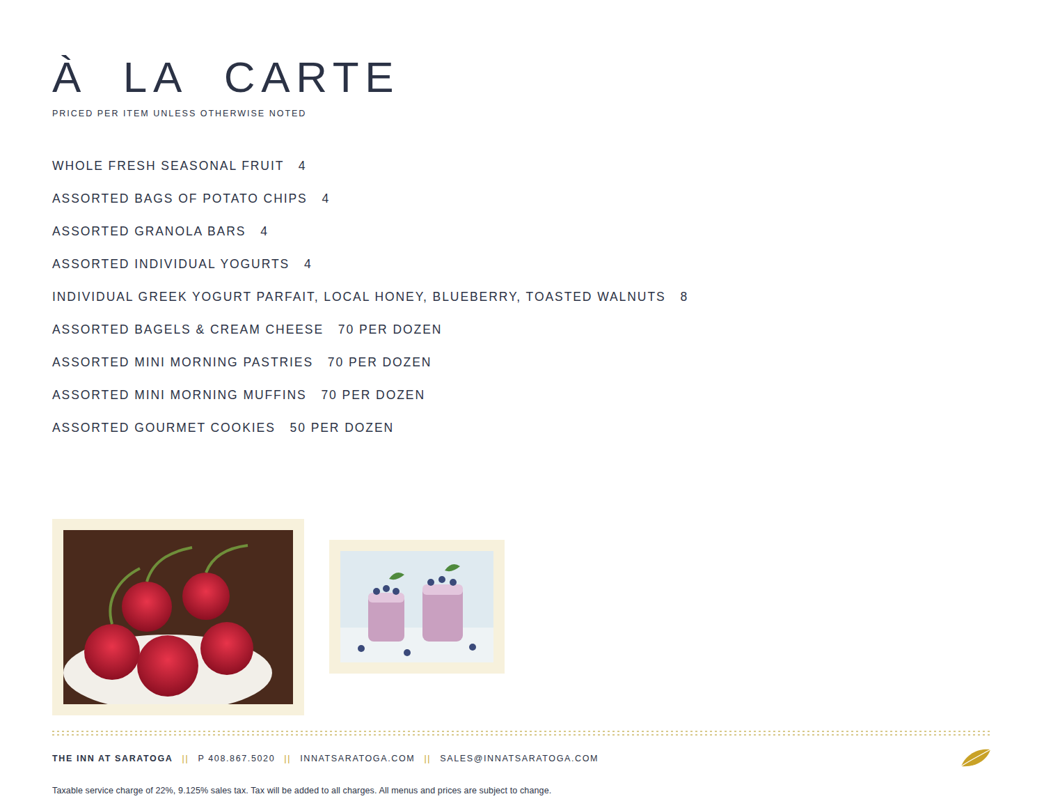À LA CARTE
Priced per item unless otherwise noted
Whole Fresh Seasonal Fruit 4
Assorted Bags of Potato Chips 4
Assorted Granola Bars 4
Assorted Individual Yogurts 4
Individual Greek Yogurt Parfait, Local Honey, Blueberry, Toasted Walnuts 8
Assorted Bagels & Cream Cheese 70 per dozen
Assorted Mini Morning Pastries 70 per dozen
Assorted Mini Morning Muffins 70 per dozen
Assorted Gourmet Cookies 50 per dozen
The Inn at Saratoga || P 408.867.5020 || innatsaratoga.com || sales@innatsaratoga.com
Taxable service charge of 22%, 9.125% sales tax. Tax will be added to all charges. All menus and prices are subject to change.